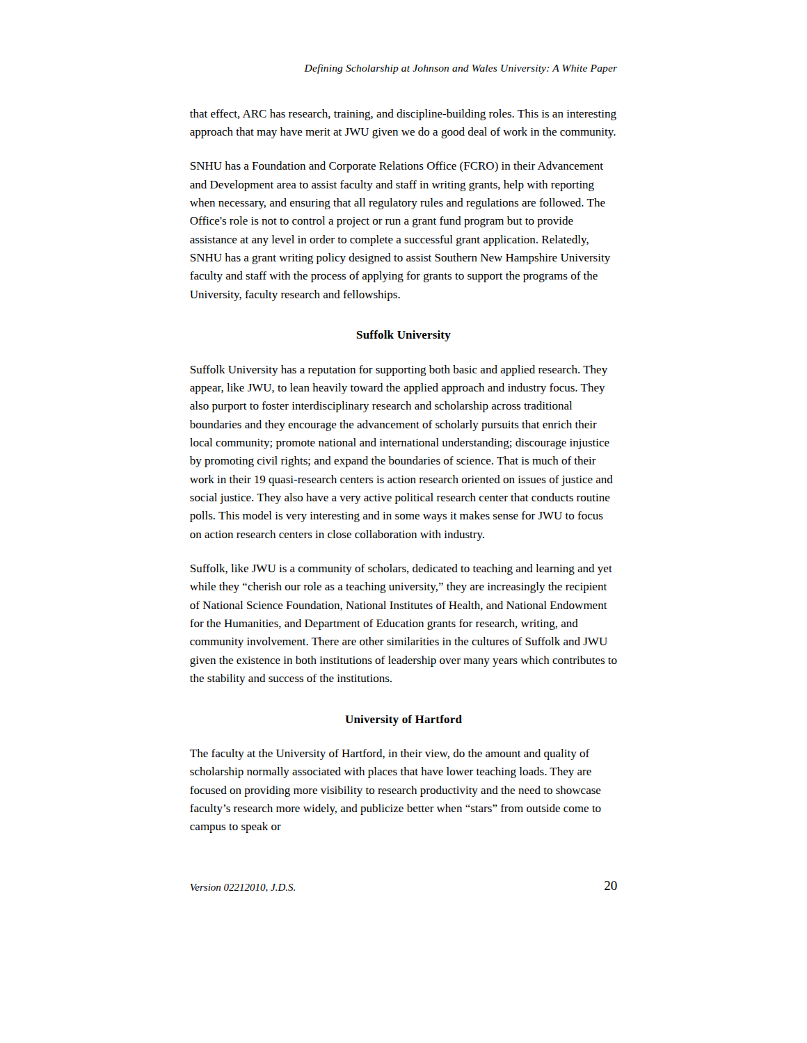Defining Scholarship at Johnson and Wales University: A White Paper
that effect, ARC has research, training, and discipline-building roles. This is an interesting approach that may have merit at JWU given we do a good deal of work in the community.
SNHU has a Foundation and Corporate Relations Office (FCRO) in their Advancement and Development area to assist faculty and staff in writing grants, help with reporting when necessary, and ensuring that all regulatory rules and regulations are followed. The Office's role is not to control a project or run a grant fund program but to provide assistance at any level in order to complete a successful grant application. Relatedly, SNHU has a grant writing policy designed to assist Southern New Hampshire University faculty and staff with the process of applying for grants to support the programs of the University, faculty research and fellowships.
Suffolk University
Suffolk University has a reputation for supporting both basic and applied research. They appear, like JWU, to lean heavily toward the applied approach and industry focus. They also purport to foster interdisciplinary research and scholarship across traditional boundaries and they encourage the advancement of scholarly pursuits that enrich their local community; promote national and international understanding; discourage injustice by promoting civil rights; and expand the boundaries of science. That is much of their work in their 19 quasi-research centers is action research oriented on issues of justice and social justice. They also have a very active political research center that conducts routine polls. This model is very interesting and in some ways it makes sense for JWU to focus on action research centers in close collaboration with industry.
Suffolk, like JWU is a community of scholars, dedicated to teaching and learning and yet while they “cherish our role as a teaching university,” they are increasingly the recipient of National Science Foundation, National Institutes of Health, and National Endowment for the Humanities, and Department of Education grants for research, writing, and community involvement. There are other similarities in the cultures of Suffolk and JWU given the existence in both institutions of leadership over many years which contributes to the stability and success of the institutions.
University of Hartford
The faculty at the University of Hartford, in their view, do the amount and quality of scholarship normally associated with places that have lower teaching loads. They are focused on providing more visibility to research productivity and the need to showcase faculty’s research more widely, and publicize better when “stars” from outside come to campus to speak or
Version 02212010, J.D.S. 20